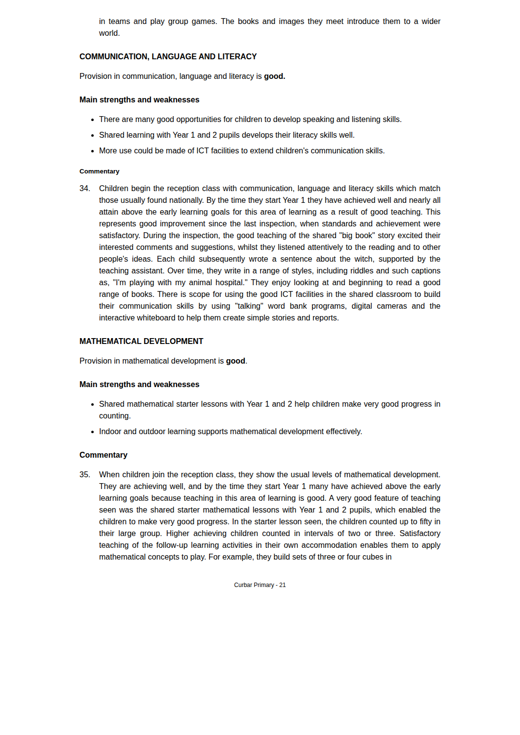in teams and play group games. The books and images they meet introduce them to a wider world.
Communication, Language and Literacy
Provision in communication, language and literacy is good.
Main strengths and weaknesses
There are many good opportunities for children to develop speaking and listening skills.
Shared learning with Year 1 and 2 pupils develops their literacy skills well.
More use could be made of ICT facilities to extend children's communication skills.
Commentary
34. Children begin the reception class with communication, language and literacy skills which match those usually found nationally. By the time they start Year 1 they have achieved well and nearly all attain above the early learning goals for this area of learning as a result of good teaching. This represents good improvement since the last inspection, when standards and achievement were satisfactory. During the inspection, the good teaching of the shared "big book" story excited their interested comments and suggestions, whilst they listened attentively to the reading and to other people's ideas. Each child subsequently wrote a sentence about the witch, supported by the teaching assistant. Over time, they write in a range of styles, including riddles and such captions as, "I'm playing with my animal hospital." They enjoy looking at and beginning to read a good range of books. There is scope for using the good ICT facilities in the shared classroom to build their communication skills by using "talking" word bank programs, digital cameras and the interactive whiteboard to help them create simple stories and reports.
MATHEMATICAL DEVELOPMENT
Provision in mathematical development is good.
Main strengths and weaknesses
Shared mathematical starter lessons with Year 1 and 2 help children make very good progress in counting.
Indoor and outdoor learning supports mathematical development effectively.
Commentary
35. When children join the reception class, they show the usual levels of mathematical development. They are achieving well, and by the time they start Year 1 many have achieved above the early learning goals because teaching in this area of learning is good. A very good feature of teaching seen was the shared starter mathematical lessons with Year 1 and 2 pupils, which enabled the children to make very good progress. In the starter lesson seen, the children counted up to fifty in their large group. Higher achieving children counted in intervals of two or three. Satisfactory teaching of the follow-up learning activities in their own accommodation enables them to apply mathematical concepts to play. For example, they build sets of three or four cubes in
Curbar Primary - 21